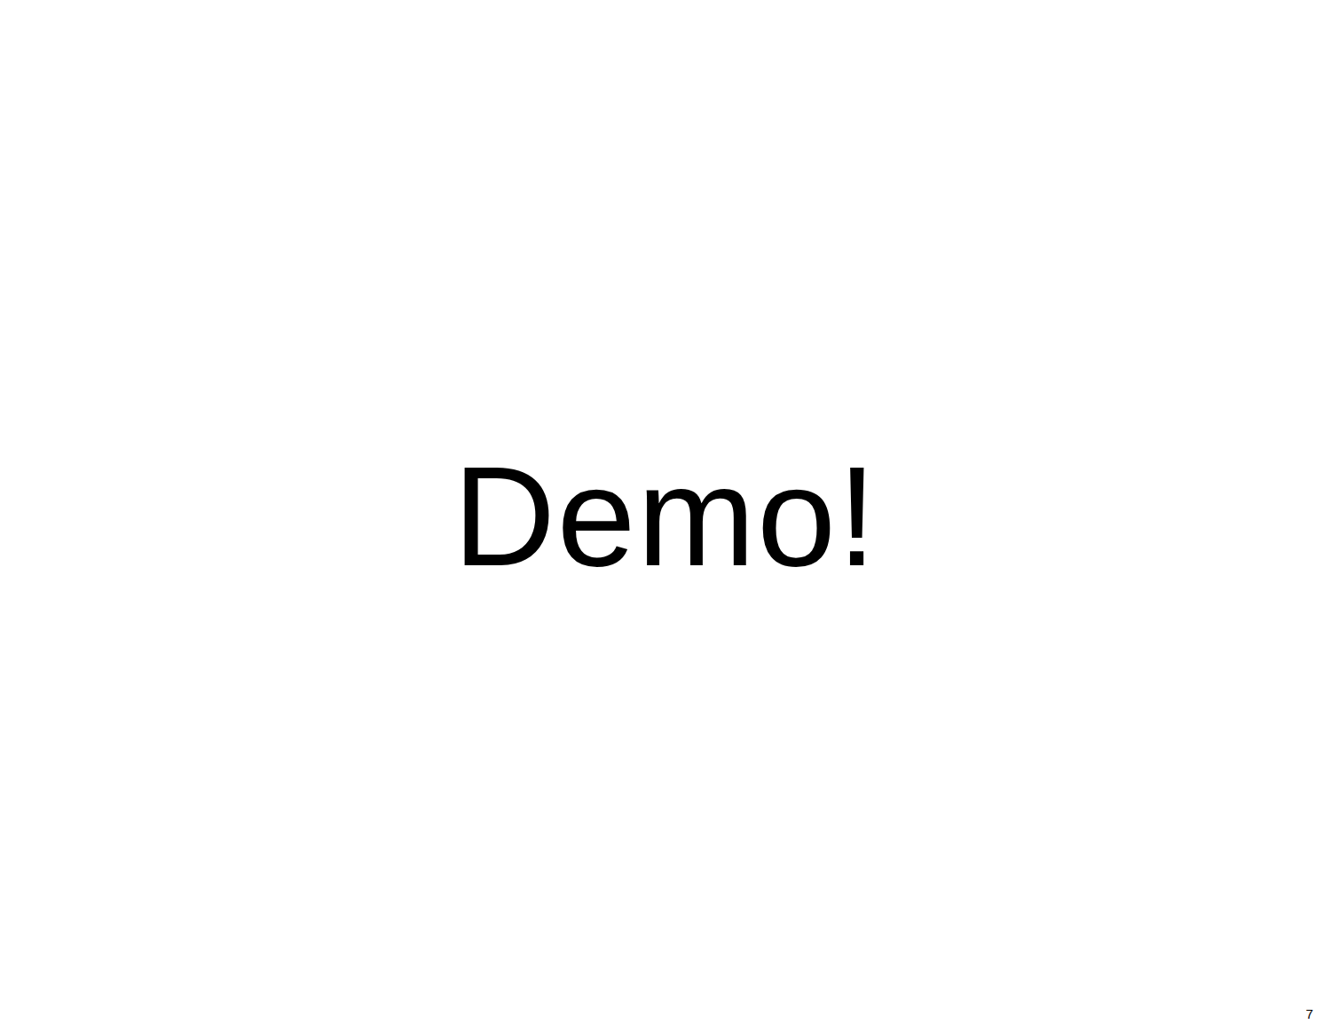Demo!
7